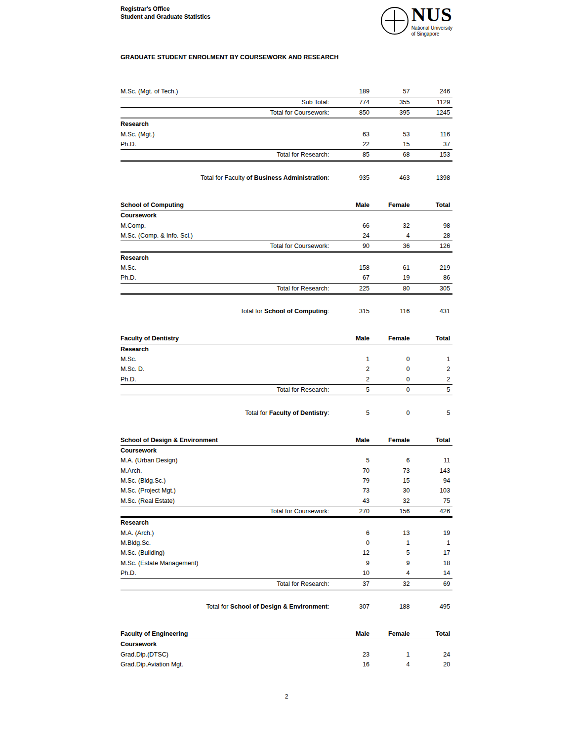Registrar's Office
Student and Graduate Statistics
NUS
National University
of Singapore
GRADUATE STUDENT ENROLMENT BY COURSEWORK AND RESEARCH
| M.Sc. (Mgt. of Tech.) | 189 | 57 | 246 |
| Sub Total: | 774 | 355 | 1129 |
| Total for Coursework: | 850 | 395 | 1245 |
| Research | | | |
| M.Sc. (Mgt.) | 63 | 53 | 116 |
| Ph.D. | 22 | 15 | 37 |
| Total for Research: | 85 | 68 | 153 |
| Total for Faculty of Business Administration : | 935 | 463 | 1398 |
| School of Computing | Male | Female | Total |
| Coursework | | | |
| M.Comp. | 66 | 32 | 98 |
| M.Sc. (Comp. & Info. Sci.) | 24 | 4 | 28 |
| Total for Coursework: | 90 | 36 | 126 |
| Research | | | |
| M.Sc. | 158 | 61 | 219 |
| Ph.D. | 67 | 19 | 86 |
| Total for Research: | 225 | 80 | 305 |
| Total for School of Computing : | 315 | 116 | 431 |
| Faculty of Dentistry | Male | Female | Total |
| Research | | | |
| M.Sc. | 1 | 0 | 1 |
| M.Sc. D. | 2 | 0 | 2 |
| Ph.D. | 2 | 0 | 2 |
| Total for Research: | 5 | 0 | 5 |
| Total for Faculty of Dentistry : | 5 | 0 | 5 |
| School of Design & Environment | Male | Female | Total |
| Coursework | | | |
| M.A. (Urban Design) | 5 | 6 | 11 |
| M.Arch. | 70 | 73 | 143 |
| M.Sc. (Bldg.Sc.) | 79 | 15 | 94 |
| M.Sc. (Project Mgt.) | 73 | 30 | 103 |
| M.Sc. (Real Estate) | 43 | 32 | 75 |
| Total for Coursework: | 270 | 156 | 426 |
| Research | | | |
| M.A. (Arch.) | 6 | 13 | 19 |
| M.Bldg.Sc. | 0 | 1 | 1 |
| M.Sc. (Building) | 12 | 5 | 17 |
| M.Sc. (Estate Management) | 9 | 9 | 18 |
| Ph.D. | 10 | 4 | 14 |
| Total for Research: | 37 | 32 | 69 |
| Total for School of Design & Environment : | 307 | 188 | 495 |
| Faculty of Engineering | Male | Female | Total |
| Coursework | | | |
| Grad.Dip.(DTSC) | 23 | 1 | 24 |
| Grad.Dip.Aviation Mgt. | 16 | 4 | 20 |
2